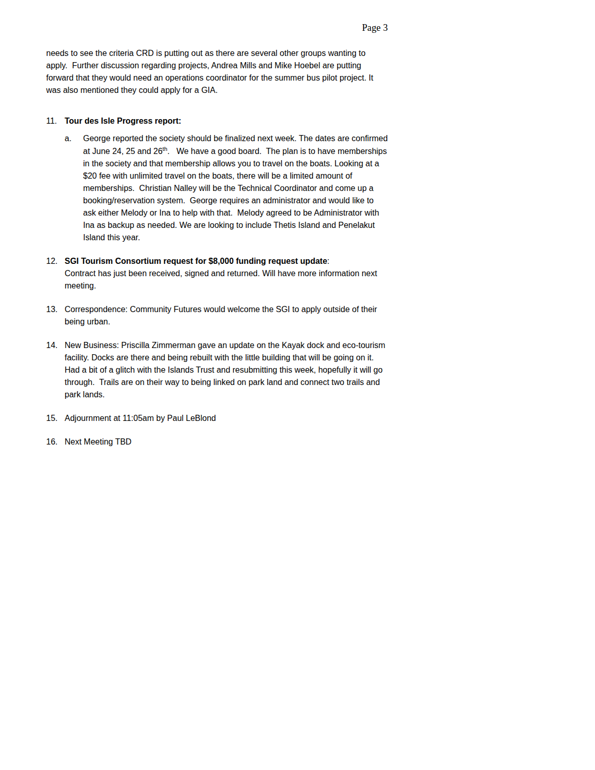Page 3
needs to see the criteria CRD is putting out as there are several other groups wanting to apply. Further discussion regarding projects, Andrea Mills and Mike Hoebel are putting forward that they would need an operations coordinator for the summer bus pilot project. It was also mentioned they could apply for a GIA.
11. Tour des Isle Progress report:
a. George reported the society should be finalized next week. The dates are confirmed at June 24, 25 and 26th. We have a good board. The plan is to have memberships in the society and that membership allows you to travel on the boats. Looking at a $20 fee with unlimited travel on the boats, there will be a limited amount of memberships. Christian Nalley will be the Technical Coordinator and come up a booking/reservation system. George requires an administrator and would like to ask either Melody or Ina to help with that. Melody agreed to be Administrator with Ina as backup as needed. We are looking to include Thetis Island and Penelakut Island this year.
12. SGI Tourism Consortium request for $8,000 funding request update:
Contract has just been received, signed and returned. Will have more information next meeting.
13. Correspondence: Community Futures would welcome the SGI to apply outside of their being urban.
14. New Business: Priscilla Zimmerman gave an update on the Kayak dock and eco-tourism facility. Docks are there and being rebuilt with the little building that will be going on it. Had a bit of a glitch with the Islands Trust and resubmitting this week, hopefully it will go through. Trails are on their way to being linked on park land and connect two trails and park lands.
15. Adjournment at 11:05am by Paul LeBlond
16. Next Meeting TBD